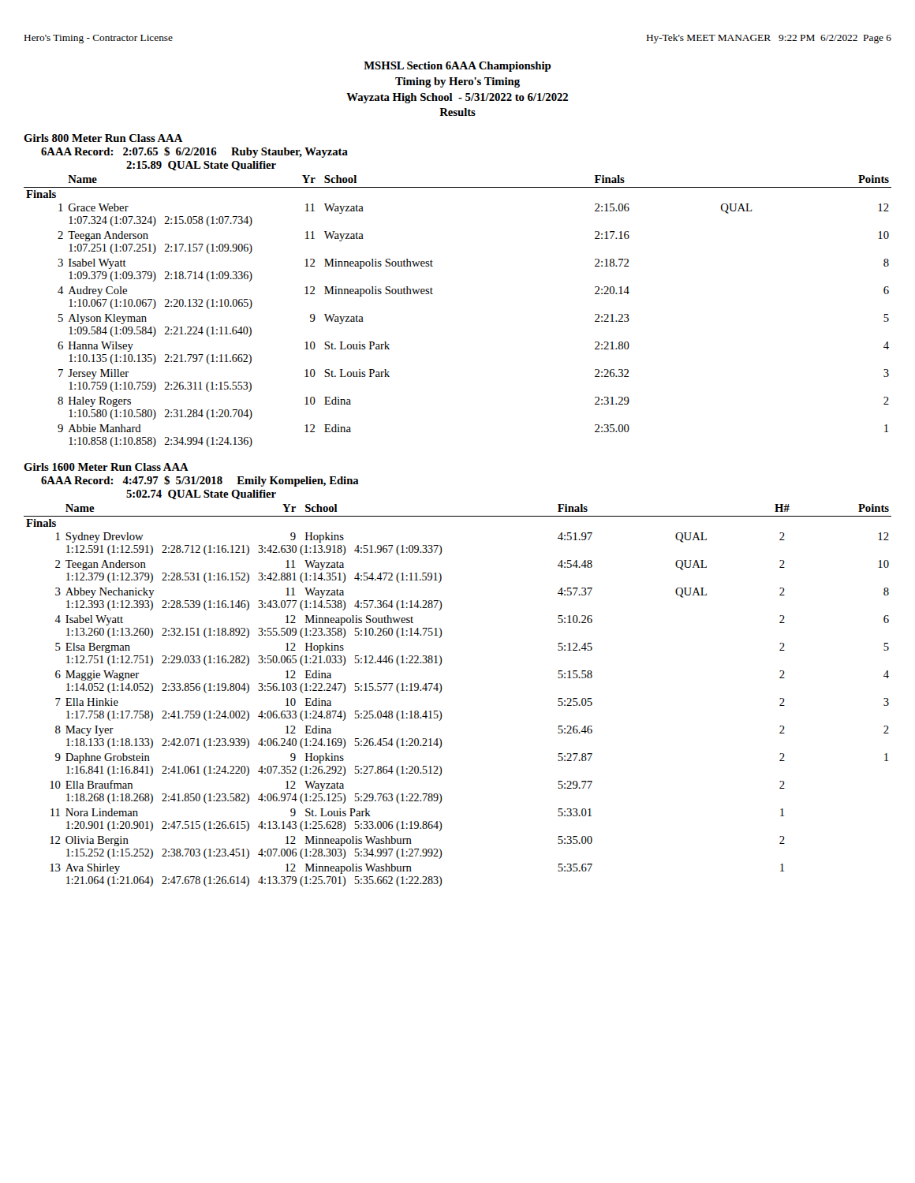Hero's Timing - Contractor License
Hy-Tek's MEET MANAGER 9:22 PM 6/2/2022 Page 6
MSHSL Section 6AAA Championship
Timing by Hero's Timing
Wayzata High School - 5/31/2022 to 6/1/2022
Results
Girls 800 Meter Run Class AAA
6AAA Record: 2:07.65 $ 6/2/2016 Ruby Stauber, Wayzata
2:15.89 QUAL State Qualifier
| | Name | Yr | School | Finals | | Points |
| --- | --- | --- | --- | --- | --- | --- |
| Finals |
| 1 | Grace Weber | 11 | Wayzata | 2:15.06 | QUAL | 12 |
| | 1:07.324 (1:07.324) 2:15.058 (1:07.734) |
| 2 | Teegan Anderson | 11 | Wayzata | 2:17.16 | | 10 |
| | 1:07.251 (1:07.251) 2:17.157 (1:09.906) |
| 3 | Isabel Wyatt | 12 | Minneapolis Southwest | 2:18.72 | | 8 |
| | 1:09.379 (1:09.379) 2:18.714 (1:09.336) |
| 4 | Audrey Cole | 12 | Minneapolis Southwest | 2:20.14 | | 6 |
| | 1:10.067 (1:10.067) 2:20.132 (1:10.065) |
| 5 | Alyson Kleyman | 9 | Wayzata | 2:21.23 | | 5 |
| | 1:09.584 (1:09.584) 2:21.224 (1:11.640) |
| 6 | Hanna Wilsey | 10 | St. Louis Park | 2:21.80 | | 4 |
| | 1:10.135 (1:10.135) 2:21.797 (1:11.662) |
| 7 | Jersey Miller | 10 | St. Louis Park | 2:26.32 | | 3 |
| | 1:10.759 (1:10.759) 2:26.311 (1:15.553) |
| 8 | Haley Rogers | 10 | Edina | 2:31.29 | | 2 |
| | 1:10.580 (1:10.580) 2:31.284 (1:20.704) |
| 9 | Abbie Manhard | 12 | Edina | 2:35.00 | | 1 |
| | 1:10.858 (1:10.858) 2:34.994 (1:24.136) |
Girls 1600 Meter Run Class AAA
6AAA Record: 4:47.97 $ 5/31/2018 Emily Kompelien, Edina
5:02.74 QUAL State Qualifier
| | Name | Yr | School | Finals | | H# | Points |
| --- | --- | --- | --- | --- | --- | --- | --- |
| Finals |
| 1 | Sydney Drevlow | 9 | Hopkins | 4:51.97 | QUAL | 2 | 12 |
| | 1:12.591 (1:12.591) 2:28.712 (1:16.121) 3:42.630 (1:13.918) 4:51.967 (1:09.337) |
| 2 | Teegan Anderson | 11 | Wayzata | 4:54.48 | QUAL | 2 | 10 |
| | 1:12.379 (1:12.379) 2:28.531 (1:16.152) 3:42.881 (1:14.351) 4:54.472 (1:11.591) |
| 3 | Abbey Nechanicky | 11 | Wayzata | 4:57.37 | QUAL | 2 | 8 |
| | 1:12.393 (1:12.393) 2:28.539 (1:16.146) 3:43.077 (1:14.538) 4:57.364 (1:14.287) |
| 4 | Isabel Wyatt | 12 | Minneapolis Southwest | 5:10.26 | | 2 | 6 |
| | 1:13.260 (1:13.260) 2:32.151 (1:18.892) 3:55.509 (1:23.358) 5:10.260 (1:14.751) |
| 5 | Elsa Bergman | 12 | Hopkins | 5:12.45 | | 2 | 5 |
| | 1:12.751 (1:12.751) 2:29.033 (1:16.282) 3:50.065 (1:21.033) 5:12.446 (1:22.381) |
| 6 | Maggie Wagner | 12 | Edina | 5:15.58 | | 2 | 4 |
| | 1:14.052 (1:14.052) 2:33.856 (1:19.804) 3:56.103 (1:22.247) 5:15.577 (1:19.474) |
| 7 | Ella Hinkie | 10 | Edina | 5:25.05 | | 2 | 3 |
| | 1:17.758 (1:17.758) 2:41.759 (1:24.002) 4:06.633 (1:24.874) 5:25.048 (1:18.415) |
| 8 | Macy Iyer | 12 | Edina | 5:26.46 | | 2 | 2 |
| | 1:18.133 (1:18.133) 2:42.071 (1:23.939) 4:06.240 (1:24.169) 5:26.454 (1:20.214) |
| 9 | Daphne Grobstein | 9 | Hopkins | 5:27.87 | | 2 | 1 |
| | 1:16.841 (1:16.841) 2:41.061 (1:24.220) 4:07.352 (1:26.292) 5:27.864 (1:20.512) |
| 10 | Ella Braufman | 12 | Wayzata | 5:29.77 | | 2 | |
| | 1:18.268 (1:18.268) 2:41.850 (1:23.582) 4:06.974 (1:25.125) 5:29.763 (1:22.789) |
| 11 | Nora Lindeman | 9 | St. Louis Park | 5:33.01 | | 1 | |
| | 1:20.901 (1:20.901) 2:47.515 (1:26.615) 4:13.143 (1:25.628) 5:33.006 (1:19.864) |
| 12 | Olivia Bergin | 12 | Minneapolis Washburn | 5:35.00 | | 2 | |
| | 1:15.252 (1:15.252) 2:38.703 (1:23.451) 4:07.006 (1:28.303) 5:34.997 (1:27.992) |
| 13 | Ava Shirley | 12 | Minneapolis Washburn | 5:35.67 | | 1 | |
| | 1:21.064 (1:21.064) 2:47.678 (1:26.614) 4:13.379 (1:25.701) 5:35.662 (1:22.283) |